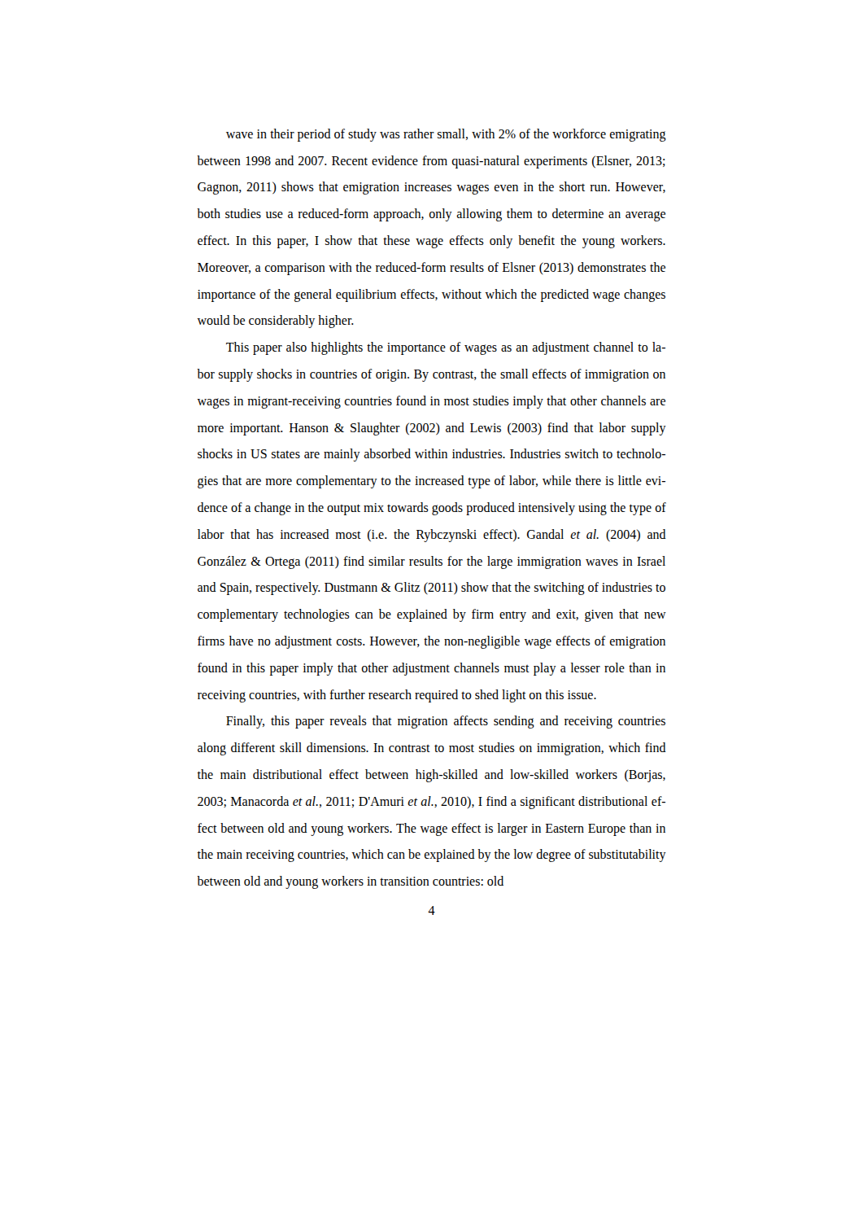wave in their period of study was rather small, with 2% of the workforce emigrating between 1998 and 2007. Recent evidence from quasi-natural experiments (Elsner, 2013; Gagnon, 2011) shows that emigration increases wages even in the short run. However, both studies use a reduced-form approach, only allowing them to determine an average effect. In this paper, I show that these wage effects only benefit the young workers. Moreover, a comparison with the reduced-form results of Elsner (2013) demonstrates the importance of the general equilibrium effects, without which the predicted wage changes would be considerably higher.
This paper also highlights the importance of wages as an adjustment channel to labor supply shocks in countries of origin. By contrast, the small effects of immigration on wages in migrant-receiving countries found in most studies imply that other channels are more important. Hanson & Slaughter (2002) and Lewis (2003) find that labor supply shocks in US states are mainly absorbed within industries. Industries switch to technologies that are more complementary to the increased type of labor, while there is little evidence of a change in the output mix towards goods produced intensively using the type of labor that has increased most (i.e. the Rybczynski effect). Gandal et al. (2004) and González & Ortega (2011) find similar results for the large immigration waves in Israel and Spain, respectively. Dustmann & Glitz (2011) show that the switching of industries to complementary technologies can be explained by firm entry and exit, given that new firms have no adjustment costs. However, the non-negligible wage effects of emigration found in this paper imply that other adjustment channels must play a lesser role than in receiving countries, with further research required to shed light on this issue.
Finally, this paper reveals that migration affects sending and receiving countries along different skill dimensions. In contrast to most studies on immigration, which find the main distributional effect between high-skilled and low-skilled workers (Borjas, 2003; Manacorda et al., 2011; D'Amuri et al., 2010), I find a significant distributional effect between old and young workers. The wage effect is larger in Eastern Europe than in the main receiving countries, which can be explained by the low degree of substitutability between old and young workers in transition countries: old
4